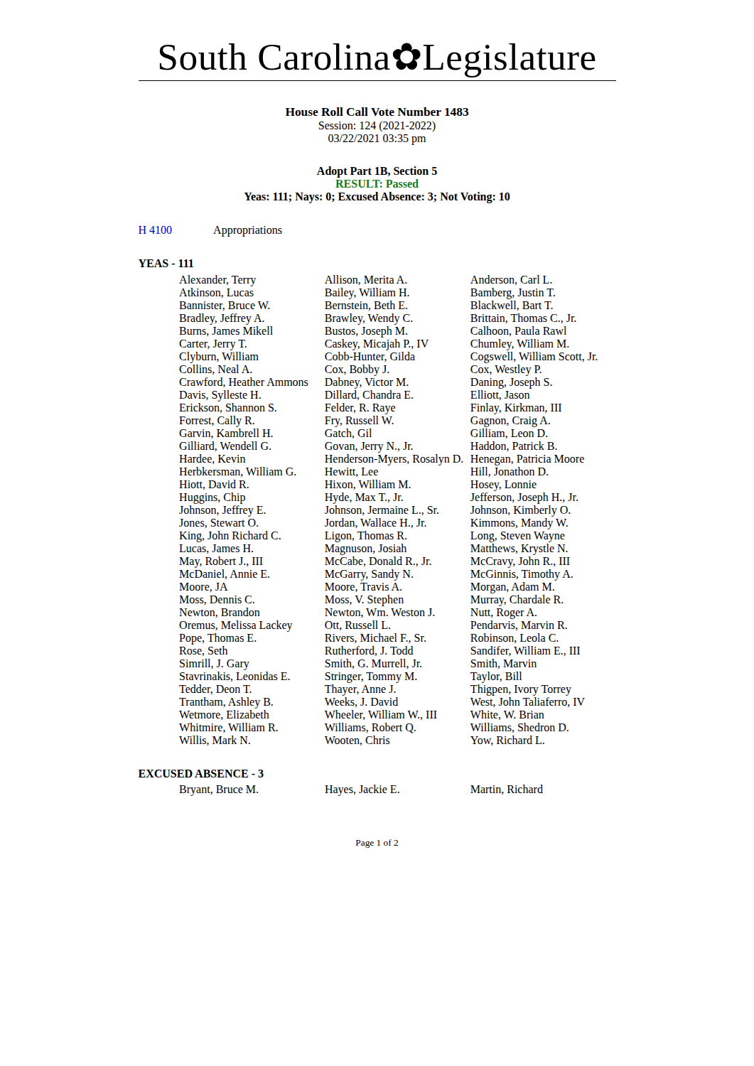South Carolina✿Legislature
House Roll Call Vote Number 1483
Session: 124 (2021-2022)
03/22/2021 03:35 pm
Adopt Part 1B, Section 5
RESULT: Passed
Yeas: 111; Nays: 0; Excused Absence: 3; Not Voting: 10
H 4100 Appropriations
YEAS - 111
| Alexander, Terry | Allison, Merita A. | Anderson, Carl L. |
| Atkinson, Lucas | Bailey, William H. | Bamberg, Justin T. |
| Bannister, Bruce W. | Bernstein, Beth E. | Blackwell, Bart T. |
| Bradley, Jeffrey A. | Brawley, Wendy C. | Brittain, Thomas C., Jr. |
| Burns, James Mikell | Bustos, Joseph M. | Calhoon, Paula Rawl |
| Carter, Jerry T. | Caskey, Micajah P., IV | Chumley, William M. |
| Clyburn, William | Cobb-Hunter, Gilda | Cogswell, William Scott, Jr. |
| Collins, Neal A. | Cox, Bobby J. | Cox, Westley P. |
| Crawford, Heather Ammons | Dabney, Victor M. | Daning, Joseph S. |
| Davis, Sylleste H. | Dillard, Chandra E. | Elliott, Jason |
| Erickson, Shannon S. | Felder, R. Raye | Finlay, Kirkman, III |
| Forrest, Cally R. | Fry, Russell W. | Gagnon, Craig A. |
| Garvin, Kambrell H. | Gatch, Gil | Gilliam, Leon D. |
| Gilliard, Wendell G. | Govan, Jerry N., Jr. | Haddon, Patrick B. |
| Hardee, Kevin | Henderson-Myers, Rosalyn D. | Henegan, Patricia Moore |
| Herbkersman, William G. | Hewitt, Lee | Hill, Jonathon D. |
| Hiott, David R. | Hixon, William M. | Hosey, Lonnie |
| Huggins, Chip | Hyde, Max T., Jr. | Jefferson, Joseph H., Jr. |
| Johnson, Jeffrey E. | Johnson, Jermaine L., Sr. | Johnson, Kimberly O. |
| Jones, Stewart O. | Jordan, Wallace H., Jr. | Kimmons, Mandy W. |
| King, John Richard C. | Ligon, Thomas R. | Long, Steven Wayne |
| Lucas, James H. | Magnuson, Josiah | Matthews, Krystle N. |
| May, Robert J., III | McCabe, Donald R., Jr. | McCravy, John R., III |
| McDaniel, Annie E. | McGarry, Sandy N. | McGinnis, Timothy A. |
| Moore, JA | Moore, Travis A. | Morgan, Adam M. |
| Moss, Dennis C. | Moss, V. Stephen | Murray, Chardale R. |
| Newton, Brandon | Newton, Wm. Weston J. | Nutt, Roger A. |
| Oremus, Melissa Lackey | Ott, Russell L. | Pendarvis, Marvin R. |
| Pope, Thomas E. | Rivers, Michael F., Sr. | Robinson, Leola C. |
| Rose, Seth | Rutherford, J. Todd | Sandifer, William E., III |
| Simrill, J. Gary | Smith, G. Murrell, Jr. | Smith, Marvin |
| Stavrinakis, Leonidas E. | Stringer, Tommy M. | Taylor, Bill |
| Tedder, Deon T. | Thayer, Anne J. | Thigpen, Ivory Torrey |
| Trantham, Ashley B. | Weeks, J. David | West, John Taliaferro, IV |
| Wetmore, Elizabeth | Wheeler, William W., III | White, W. Brian |
| Whitmire, William R. | Williams, Robert Q. | Williams, Shedron D. |
| Willis, Mark N. | Wooten, Chris | Yow, Richard L. |
EXCUSED ABSENCE - 3
| Bryant, Bruce M. | Hayes, Jackie E. | Martin, Richard |
Page 1 of 2